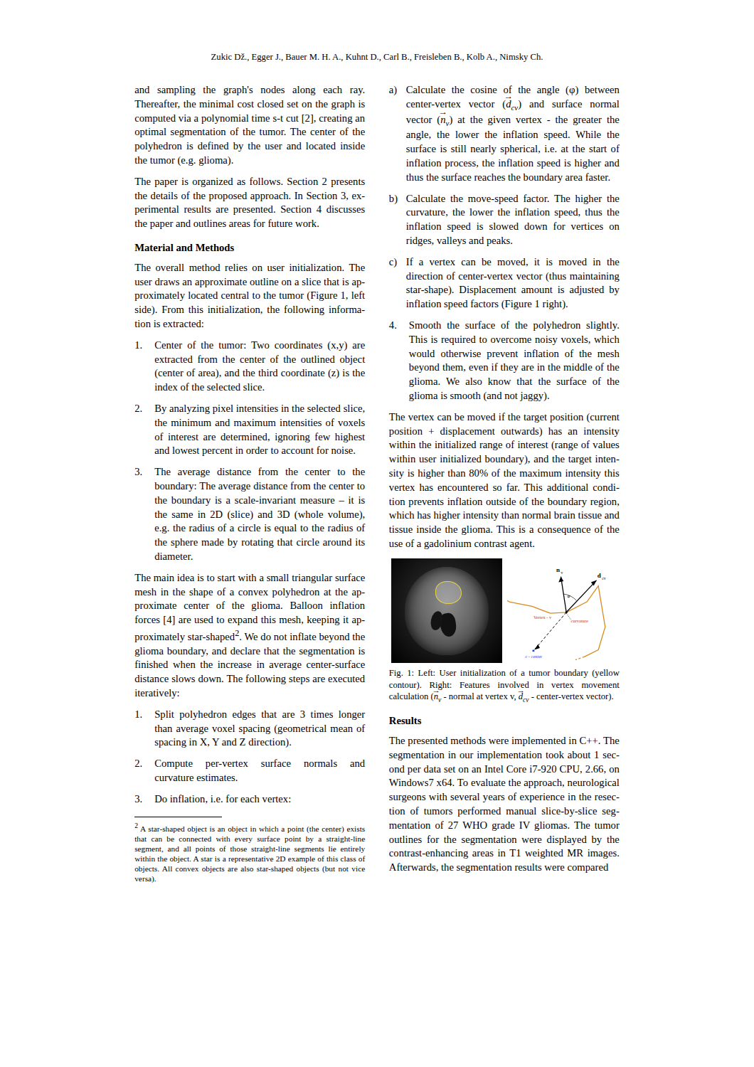Zukic Dž., Egger J., Bauer M. H. A., Kuhnt D., Carl B., Freisleben B., Kolb A., Nimsky Ch.
and sampling the graph's nodes along each ray. Thereafter, the minimal cost closed set on the graph is computed via a polynomial time s-t cut [2], creating an optimal segmentation of the tumor. The center of the polyhedron is defined by the user and located inside the tumor (e.g. glioma).
The paper is organized as follows. Section 2 presents the details of the proposed approach. In Section 3, experimental results are presented. Section 4 discusses the paper and outlines areas for future work.
Material and Methods
The overall method relies on user initialization. The user draws an approximate outline on a slice that is approximately located central to the tumor (Figure 1, left side). From this initialization, the following information is extracted:
Center of the tumor: Two coordinates (x,y) are extracted from the center of the outlined object (center of area), and the third coordinate (z) is the index of the selected slice.
By analyzing pixel intensities in the selected slice, the minimum and maximum intensities of voxels of interest are determined, ignoring few highest and lowest percent in order to account for noise.
The average distance from the center to the boundary: The average distance from the center to the boundary is a scale-invariant measure – it is the same in 2D (slice) and 3D (whole volume), e.g. the radius of a circle is equal to the radius of the sphere made by rotating that circle around its diameter.
The main idea is to start with a small triangular surface mesh in the shape of a convex polyhedron at the approximate center of the glioma. Balloon inflation forces [4] are used to expand this mesh, keeping it approximately star-shaped2. We do not inflate beyond the glioma boundary, and declare that the segmentation is finished when the increase in average center-surface distance slows down. The following steps are executed iteratively:
Split polyhedron edges that are 3 times longer than average voxel spacing (geometrical mean of spacing in X, Y and Z direction).
Compute per-vertex surface normals and curvature estimates.
Do inflation, i.e. for each vertex:
2 A star-shaped object is an object in which a point (the center) exists that can be connected with every surface point by a straight-line segment, and all points of those straight-line segments lie entirely within the object. A star is a representative 2D example of this class of objects. All convex objects are also star-shaped objects (but not vice versa).
Calculate the cosine of the angle (φ) between center-vertex vector (dcv) and surface normal vector (nv) at the given vertex - the greater the angle, the lower the inflation speed. While the surface is still nearly spherical, i.e. at the start of inflation process, the inflation speed is higher and thus the surface reaches the boundary area faster.
Calculate the move-speed factor. The higher the curvature, the lower the inflation speed, thus the inflation speed is slowed down for vertices on ridges, valleys and peaks.
If a vertex can be moved, it is moved in the direction of center-vertex vector (thus maintaining star-shape). Displacement amount is adjusted by inflation speed factors (Figure 1 right).
Smooth the surface of the polyhedron slightly. This is required to overcome noisy voxels, which would otherwise prevent inflation of the mesh beyond them, even if they are in the middle of the glioma. We also know that the surface of the glioma is smooth (and not jaggy).
The vertex can be moved if the target position (current position + displacement outwards) has an intensity within the initialized range of interest (range of values within user initialized boundary), and the target intensity is higher than 80% of the maximum intensity this vertex has encountered so far. This additional condition prevents inflation outside of the boundary region, which has higher intensity than normal brain tissue and tissue inside the glioma. This is a consequence of the use of a gadolinium contrast agent.
n v d cv φ Vertex - v curvature c - center
Fig. 1: Left: User initialization of a tumor boundary (yellow contour). Right: Features involved in vertex movement calculation (nv - normal at vertex v, dcv - center-vertex vector).
Results
The presented methods were implemented in C++. The segmentation in our implementation took about 1 second per data set on an Intel Core i7-920 CPU, 2.66, on Windows7 x64. To evaluate the approach, neurological surgeons with several years of experience in the resection of tumors performed manual slice-by-slice segmentation of 27 WHO grade IV gliomas. The tumor outlines for the segmentation were displayed by the contrast-enhancing areas in T1 weighted MR images. Afterwards, the segmentation results were compared